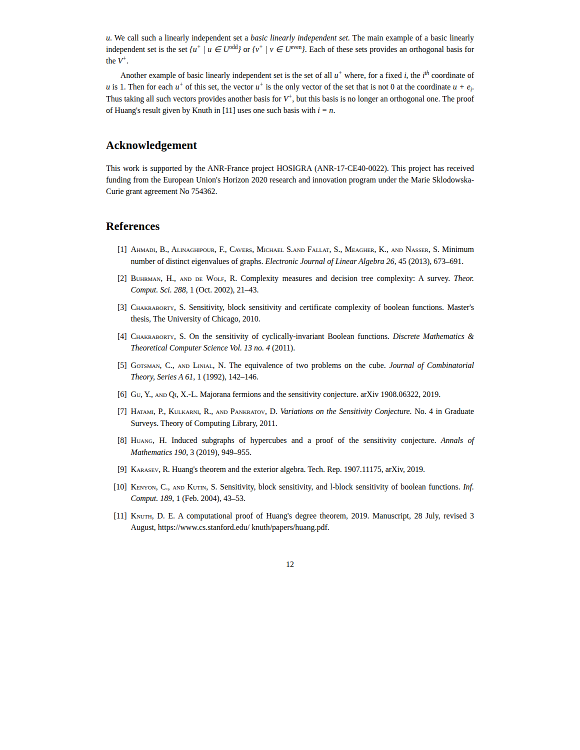u. We call such a linearly independent set a basic linearly independent set. The main example of a basic linearly independent set is the set {u+ | u ∈ Uodd} or {v+ | v ∈ Ueven}. Each of these sets provides an orthogonal basis for the V+.
Another example of basic linearly independent set is the set of all u+ where, for a fixed i, the ith coordinate of u is 1. Then for each u+ of this set, the vector u+ is the only vector of the set that is not 0 at the coordinate u + ei. Thus taking all such vectors provides another basis for V+, but this basis is no longer an orthogonal one. The proof of Huang's result given by Knuth in [11] uses one such basis with i = n.
Acknowledgement
This work is supported by the ANR-France project HOSIGRA (ANR-17-CE40-0022). This project has received funding from the European Union's Horizon 2020 research and innovation program under the Marie Sklodowska-Curie grant agreement No 754362.
References
Ahmadi, B., Alinaghipour, F., Cavers, Michael S.and Fallat, S., Meagher, K., and Nasser, S. Minimum number of distinct eigenvalues of graphs. Electronic Journal of Linear Algebra 26, 45 (2013), 673–691.
Buhrman, H., and de Wolf, R. Complexity measures and decision tree complexity: A survey. Theor. Comput. Sci. 288, 1 (Oct. 2002), 21–43.
Chakraborty, S. Sensitivity, block sensitivity and certificate complexity of boolean functions. Master's thesis, The University of Chicago, 2010.
Chakraborty, S. On the sensitivity of cyclically-invariant Boolean functions. Discrete Mathematics & Theoretical Computer Science Vol. 13 no. 4 (2011).
Gotsman, C., and Linial, N. The equivalence of two problems on the cube. Journal of Combinatorial Theory, Series A 61, 1 (1992), 142–146.
Gu, Y., and Qi, X.-L. Majorana fermions and the sensitivity conjecture. arXiv 1908.06322, 2019.
Hatami, P., Kulkarni, R., and Pankratov, D. Variations on the Sensitivity Conjecture. No. 4 in Graduate Surveys. Theory of Computing Library, 2011.
Huang, H. Induced subgraphs of hypercubes and a proof of the sensitivity conjecture. Annals of Mathematics 190, 3 (2019), 949–955.
Karasev, R. Huang's theorem and the exterior algebra. Tech. Rep. 1907.11175, arXiv, 2019.
Kenyon, C., and Kutin, S. Sensitivity, block sensitivity, and l-block sensitivity of boolean functions. Inf. Comput. 189, 1 (Feb. 2004), 43–53.
Knuth, D. E. A computational proof of Huang's degree theorem, 2019. Manuscript, 28 July, revised 3 August, https://www.cs.stanford.edu/ knuth/papers/huang.pdf.
12